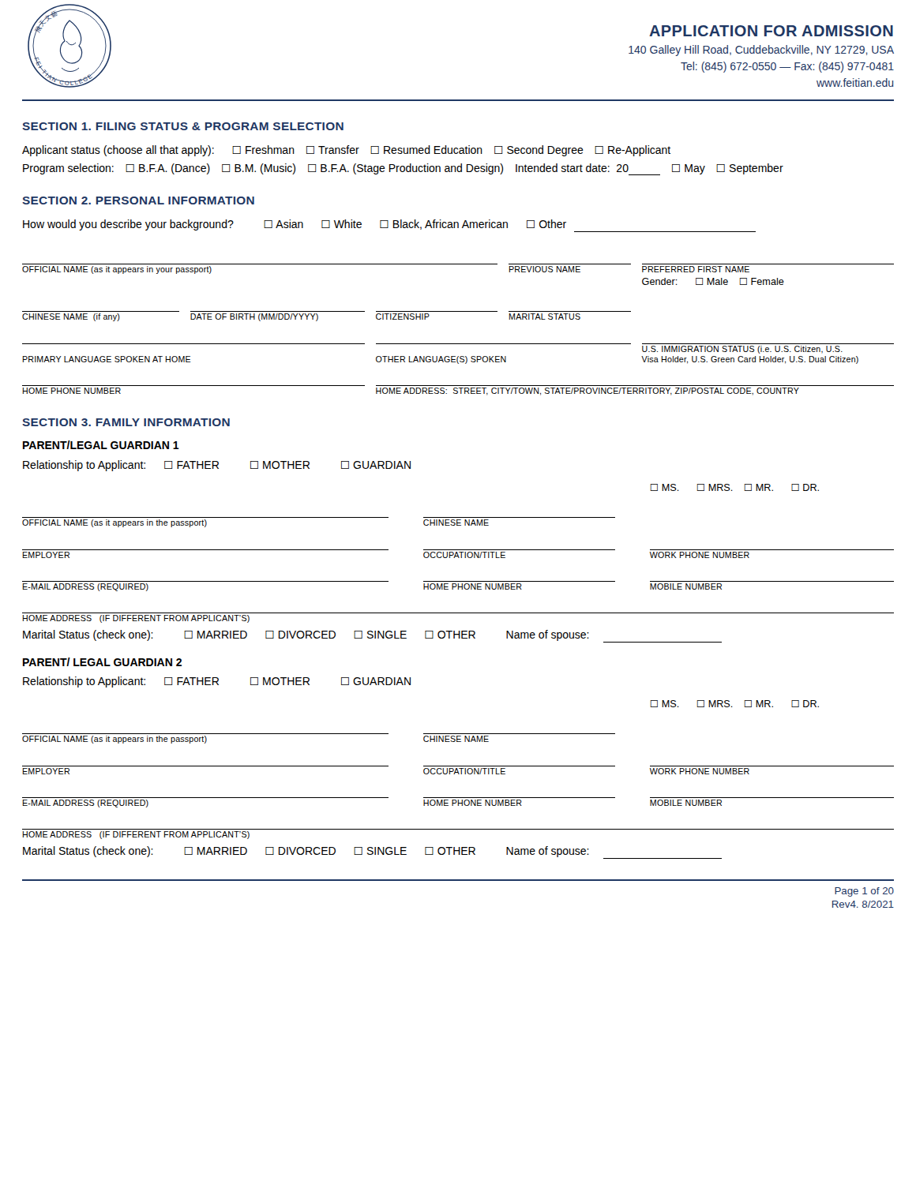飛天文藝 FEI TIAN COLLEGE
APPLICATION FOR ADMISSION
140 Galley Hill Road, Cuddebackville, NY 12729, USA
Tel: (845) 672-0550 — Fax: (845) 977-0481
www.feitian.edu
SECTION 1. FILING STATUS & PROGRAM SELECTION
Applicant status (choose all that apply): ☐ Freshman ☐ Transfer ☐ Resumed Education ☐ Second Degree ☐ Re-Applicant
Program selection: ☐ B.F.A. (Dance) ☐ B.M. (Music) ☐ B.F.A. (Stage Production and Design) Intended start date: 20 ☐ May ☐ September
SECTION 2. PERSONAL INFORMATION
How would you describe your background? ☐ Asian ☐ White ☐ Black, African American ☐ Other
| OFFICIAL NAME (as it appears in your passport) | | PREVIOUS NAME | | PREFERRED FIRST NAME |
| | | Gender: ☐ Male ☐ Female |
| CHINESE NAME (if any) | | DATE OF BIRTH (MM/DD/YYYY) | | CITIZENSHIP | | MARITAL STATUS | |
| PRIMARY LANGUAGE SPOKEN AT HOME | | OTHER LANGUAGE(S) SPOKEN | | U.S. IMMIGRATION STATUS (i.e. U.S. Citizen, U.S. Visa Holder, U.S. Green Card Holder, U.S. Dual Citizen) |
| HOME PHONE NUMBER | | HOME ADDRESS: STREET, CITY/TOWN, STATE/PROVINCE/TERRITORY, ZIP/POSTAL CODE, COUNTRY |
SECTION 3. FAMILY INFORMATION
PARENT/LEGAL GUARDIAN 1
Relationship to Applicant: ☐ FATHER ☐ MOTHER ☐ GUARDIAN
| | | | | ☐ MS. ☐ MRS. ☐ MR. ☐ DR. |
| OFFICIAL NAME (as it appears in the passport) | | CHINESE NAME | | |
| EMPLOYER | | OCCUPATION/TITLE | | WORK PHONE NUMBER |
| E-MAIL ADDRESS (REQUIRED) | | HOME PHONE NUMBER | | MOBILE NUMBER |
| HOME ADDRESS (IF DIFFERENT FROM APPLICANT’S) |
Marital Status (check one): ☐ MARRIED ☐ DIVORCED ☐ SINGLE ☐ OTHER Name of spouse:
PARENT/ LEGAL GUARDIAN 2
Relationship to Applicant: ☐ FATHER ☐ MOTHER ☐ GUARDIAN
| | | | | ☐ MS. ☐ MRS. ☐ MR. ☐ DR. |
| OFFICIAL NAME (as it appears in the passport) | | CHINESE NAME | | |
| EMPLOYER | | OCCUPATION/TITLE | | WORK PHONE NUMBER |
| E-MAIL ADDRESS (REQUIRED) | | HOME PHONE NUMBER | | MOBILE NUMBER |
| HOME ADDRESS (IF DIFFERENT FROM APPLICANT’S) |
Marital Status (check one): ☐ MARRIED ☐ DIVORCED ☐ SINGLE ☐ OTHER Name of spouse:
Page 1 of 20
Rev4. 8/2021